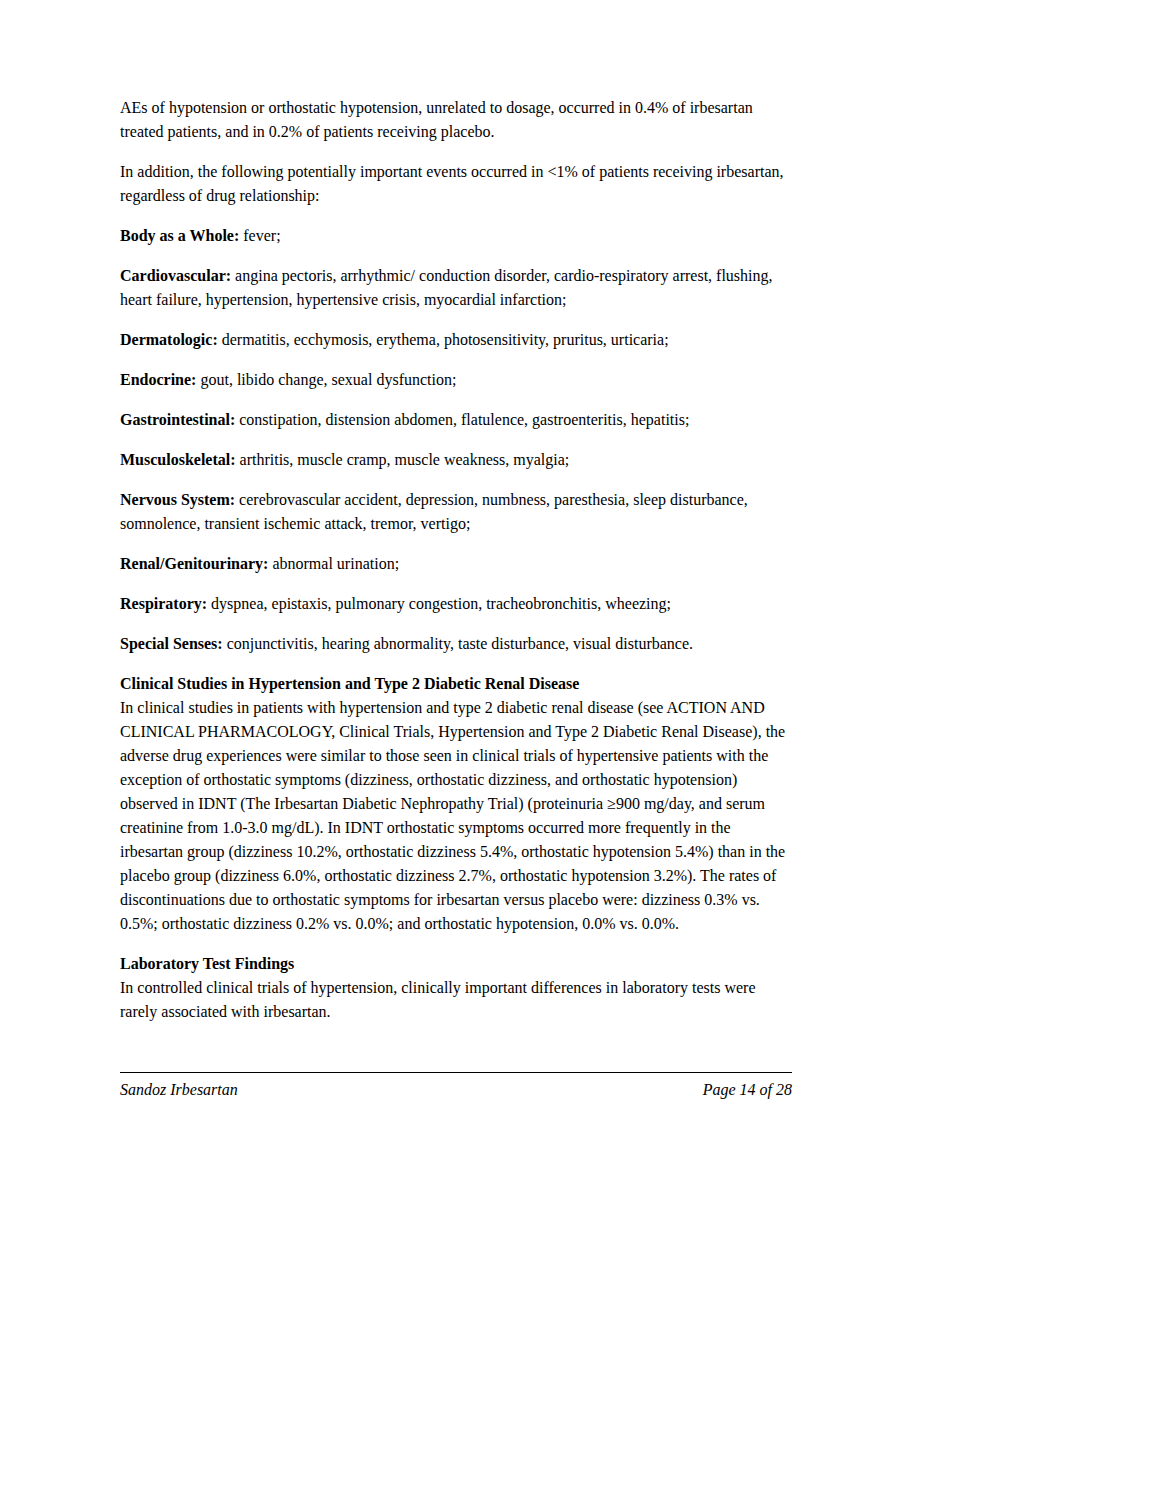AEs of hypotension or orthostatic hypotension, unrelated to dosage, occurred in 0.4% of irbesartan treated patients, and in 0.2% of patients receiving placebo.
In addition, the following potentially important events occurred in <1% of patients receiving irbesartan, regardless of drug relationship:
Body as a Whole: fever;
Cardiovascular: angina pectoris, arrhythmic/ conduction disorder, cardio-respiratory arrest, flushing, heart failure, hypertension, hypertensive crisis, myocardial infarction;
Dermatologic: dermatitis, ecchymosis, erythema, photosensitivity, pruritus, urticaria;
Endocrine: gout, libido change, sexual dysfunction;
Gastrointestinal: constipation, distension abdomen, flatulence, gastroenteritis, hepatitis;
Musculoskeletal: arthritis, muscle cramp, muscle weakness, myalgia;
Nervous System: cerebrovascular accident, depression, numbness, paresthesia, sleep disturbance, somnolence, transient ischemic attack, tremor, vertigo;
Renal/Genitourinary: abnormal urination;
Respiratory: dyspnea, epistaxis, pulmonary congestion, tracheobronchitis, wheezing;
Special Senses: conjunctivitis, hearing abnormality, taste disturbance, visual disturbance.
Clinical Studies in Hypertension and Type 2 Diabetic Renal Disease
In clinical studies in patients with hypertension and type 2 diabetic renal disease (see ACTION AND CLINICAL PHARMACOLOGY, Clinical Trials, Hypertension and Type 2 Diabetic Renal Disease), the adverse drug experiences were similar to those seen in clinical trials of hypertensive patients with the exception of orthostatic symptoms (dizziness, orthostatic dizziness, and orthostatic hypotension) observed in IDNT (The Irbesartan Diabetic Nephropathy Trial) (proteinuria ≥900 mg/day, and serum creatinine from 1.0-3.0 mg/dL). In IDNT orthostatic symptoms occurred more frequently in the irbesartan group (dizziness 10.2%, orthostatic dizziness 5.4%, orthostatic hypotension 5.4%) than in the placebo group (dizziness 6.0%, orthostatic dizziness 2.7%, orthostatic hypotension 3.2%). The rates of discontinuations due to orthostatic symptoms for irbesartan versus placebo were: dizziness 0.3% vs. 0.5%; orthostatic dizziness 0.2% vs. 0.0%; and orthostatic hypotension, 0.0% vs. 0.0%.
Laboratory Test Findings
In controlled clinical trials of hypertension, clinically important differences in laboratory tests were rarely associated with irbesartan.
Sandoz Irbesartan Page 14 of 28